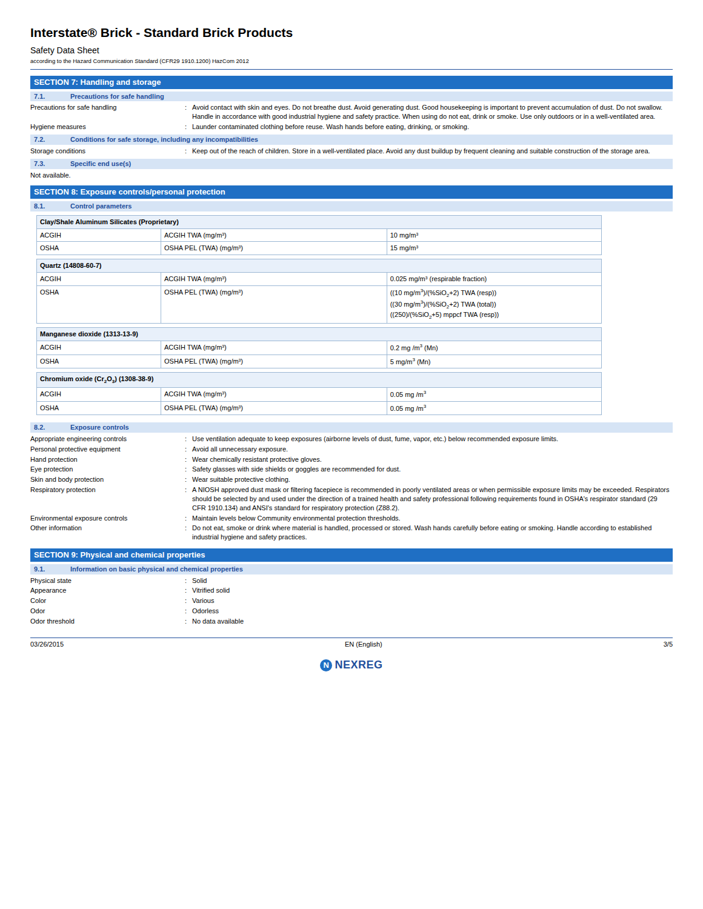Interstate® Brick - Standard Brick Products
Safety Data Sheet
according to the Hazard Communication Standard (CFR29 1910.1200) HazCom 2012
SECTION 7: Handling and storage
7.1. Precautions for safe handling
| Precautions for safe handling | : | Avoid contact with skin and eyes. Do not breathe dust. Avoid generating dust. Good housekeeping is important to prevent accumulation of dust. Do not swallow. Handle in accordance with good industrial hygiene and safety practice. When using do not eat, drink or smoke. Use only outdoors or in a well-ventilated area. |
| Hygiene measures | : | Launder contaminated clothing before reuse. Wash hands before eating, drinking, or smoking. |
7.2. Conditions for safe storage, including any incompatibilities
| Storage conditions | : | Keep out of the reach of children. Store in a well-ventilated place. Avoid any dust buildup by frequent cleaning and suitable construction of the storage area. |
7.3. Specific end use(s)
Not available.
SECTION 8: Exposure controls/personal protection
8.1. Control parameters
| Clay/Shale Aluminum Silicates (Proprietary) |
| --- |
| ACGIH | ACGIH TWA (mg/m³) | 10 mg/m³ |
| OSHA | OSHA PEL (TWA) (mg/m³) | 15 mg/m³ |
| Quartz (14808-60-7) |
| --- |
| ACGIH | ACGIH TWA (mg/m³) | 0.025 mg/m³ (respirable fraction) |
| OSHA | OSHA PEL (TWA) (mg/m³) | ((10 mg/m 3 )/(%SiO 2 +2) TWA (resp)) ((30 mg/m 3 )/(%SiO 2 +2) TWA (total)) ((250)/(%SiO 2 +5) mppcf TWA (resp)) |
| Manganese dioxide (1313-13-9) |
| --- |
| ACGIH | ACGIH TWA (mg/m³) | 0.2 mg /m 3 (Mn) |
| OSHA | OSHA PEL (TWA) (mg/m³) | 5 mg/m 3 (Mn) |
| Chromium oxide (Cr 2 O 3 ) (1308-38-9) |
| --- |
| ACGIH | ACGIH TWA (mg/m³) | 0.05 mg /m 3 |
| OSHA | OSHA PEL (TWA) (mg/m³) | 0.05 mg /m 3 |
8.2. Exposure controls
| Appropriate engineering controls | : | Use ventilation adequate to keep exposures (airborne levels of dust, fume, vapor, etc.) below recommended exposure limits. |
| Personal protective equipment | : | Avoid all unnecessary exposure. |
| Hand protection | : | Wear chemically resistant protective gloves. |
| Eye protection | : | Safety glasses with side shields or goggles are recommended for dust. |
| Skin and body protection | : | Wear suitable protective clothing. |
| Respiratory protection | : | A NIOSH approved dust mask or filtering facepiece is recommended in poorly ventilated areas or when permissible exposure limits may be exceeded. Respirators should be selected by and used under the direction of a trained health and safety professional following requirements found in OSHA's respirator standard (29 CFR 1910.134) and ANSI's standard for respiratory protection (Z88.2). |
| Environmental exposure controls | : | Maintain levels below Community environmental protection thresholds. |
| Other information | : | Do not eat, smoke or drink where material is handled, processed or stored. Wash hands carefully before eating or smoking. Handle according to established industrial hygiene and safety practices. |
SECTION 9: Physical and chemical properties
9.1. Information on basic physical and chemical properties
| Physical state | : | Solid |
| Appearance | : | Vitrified solid |
| Color | : | Various |
| Odor | : | Odorless |
| Odor threshold | : | No data available |
03/26/2015 3/5
EN (English)
NNEXREG